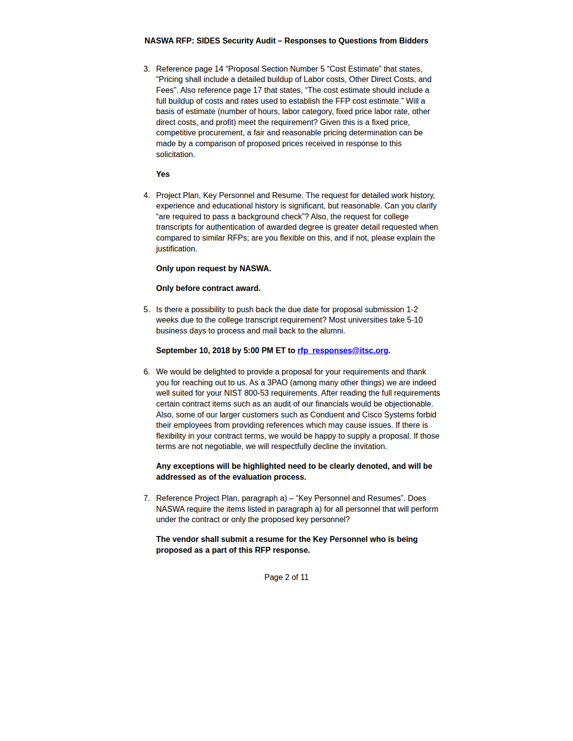NASWA RFP: SIDES Security Audit – Responses to Questions from Bidders
Reference page 14 “Proposal Section Number 5 “Cost Estimate” that states, “Pricing shall include a detailed buildup of Labor costs, Other Direct Costs, and Fees”. Also reference page 17 that states, “The cost estimate should include a full buildup of costs and rates used to establish the FFP cost estimate.” Will a basis of estimate (number of hours, labor category, fixed price labor rate, other direct costs, and profit) meet the requirement? Given this is a fixed price, competitive procurement, a fair and reasonable pricing determination can be made by a comparison of proposed prices received in response to this solicitation.
Yes
Project Plan, Key Personnel and Resume. The request for detailed work history, experience and educational history is significant, but reasonable. Can you clarify “are required to pass a background check”? Also, the request for college transcripts for authentication of awarded degree is greater detail requested when compared to similar RFPs; are you flexible on this, and if not, please explain the justification.
Only upon request by NASWA.
Only before contract award.
Is there a possibility to push back the due date for proposal submission 1-2 weeks due to the college transcript requirement? Most universities take 5-10 business days to process and mail back to the alumni.
September 10, 2018 by 5:00 PM ET to rfp_responses@itsc.org.
We would be delighted to provide a proposal for your requirements and thank you for reaching out to us. As a 3PAO (among many other things) we are indeed well suited for your NIST 800-53 requirements. After reading the full requirements certain contract items such as an audit of our financials would be objectionable. Also, some of our larger customers such as Conduent and Cisco Systems forbid their employees from providing references which may cause issues. If there is flexibility in your contract terms, we would be happy to supply a proposal. If those terms are not negotiable, we will respectfully decline the invitation.
Any exceptions will be highlighted need to be clearly denoted, and will be addressed as of the evaluation process.
Reference Project Plan, paragraph a) – “Key Personnel and Resumes”. Does NASWA require the items listed in paragraph a) for all personnel that will perform under the contract or only the proposed key personnel?
The vendor shall submit a resume for the Key Personnel who is being proposed as a part of this RFP response.
Page 2 of 11